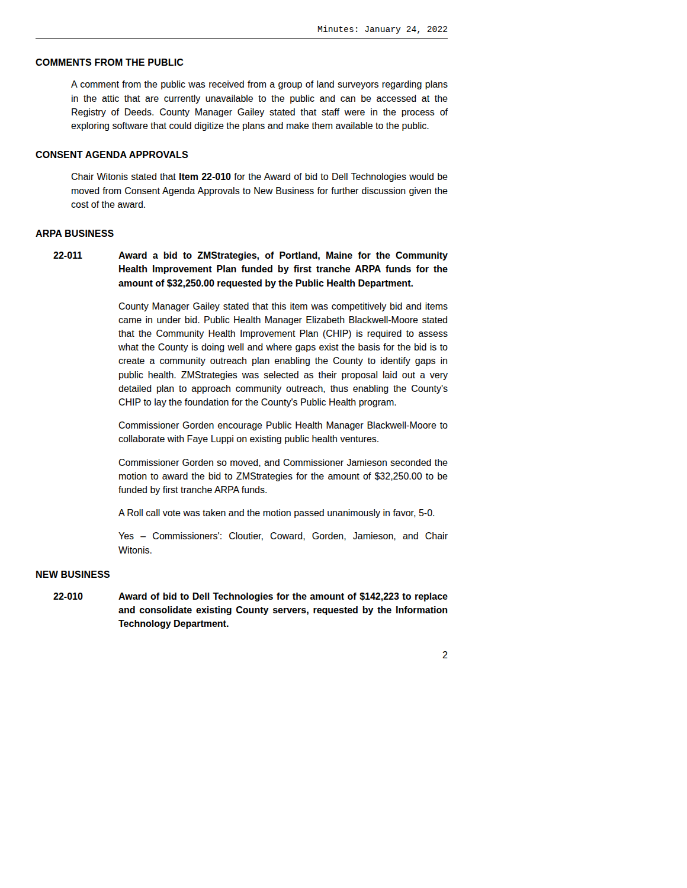Minutes: January 24, 2022
COMMENTS FROM THE PUBLIC
A comment from the public was received from a group of land surveyors regarding plans in the attic that are currently unavailable to the public and can be accessed at the Registry of Deeds. County Manager Gailey stated that staff were in the process of exploring software that could digitize the plans and make them available to the public.
CONSENT AGENDA APPROVALS
Chair Witonis stated that Item 22-010 for the Award of bid to Dell Technologies would be moved from Consent Agenda Approvals to New Business for further discussion given the cost of the award.
ARPA BUSINESS
22-011
Award a bid to ZMStrategies, of Portland, Maine for the Community Health Improvement Plan funded by first tranche ARPA funds for the amount of $32,250.00 requested by the Public Health Department.
County Manager Gailey stated that this item was competitively bid and items came in under bid. Public Health Manager Elizabeth Blackwell-Moore stated that the Community Health Improvement Plan (CHIP) is required to assess what the County is doing well and where gaps exist the basis for the bid is to create a community outreach plan enabling the County to identify gaps in public health. ZMStrategies was selected as their proposal laid out a very detailed plan to approach community outreach, thus enabling the County's CHIP to lay the foundation for the County's Public Health program.
Commissioner Gorden encourage Public Health Manager Blackwell-Moore to collaborate with Faye Luppi on existing public health ventures.
Commissioner Gorden so moved, and Commissioner Jamieson seconded the motion to award the bid to ZMStrategies for the amount of $32,250.00 to be funded by first tranche ARPA funds.
A Roll call vote was taken and the motion passed unanimously in favor, 5-0.
Yes – Commissioners': Cloutier, Coward, Gorden, Jamieson, and Chair Witonis.
NEW BUSINESS
22-010
Award of bid to Dell Technologies for the amount of $142,223 to replace and consolidate existing County servers, requested by the Information Technology Department.
2